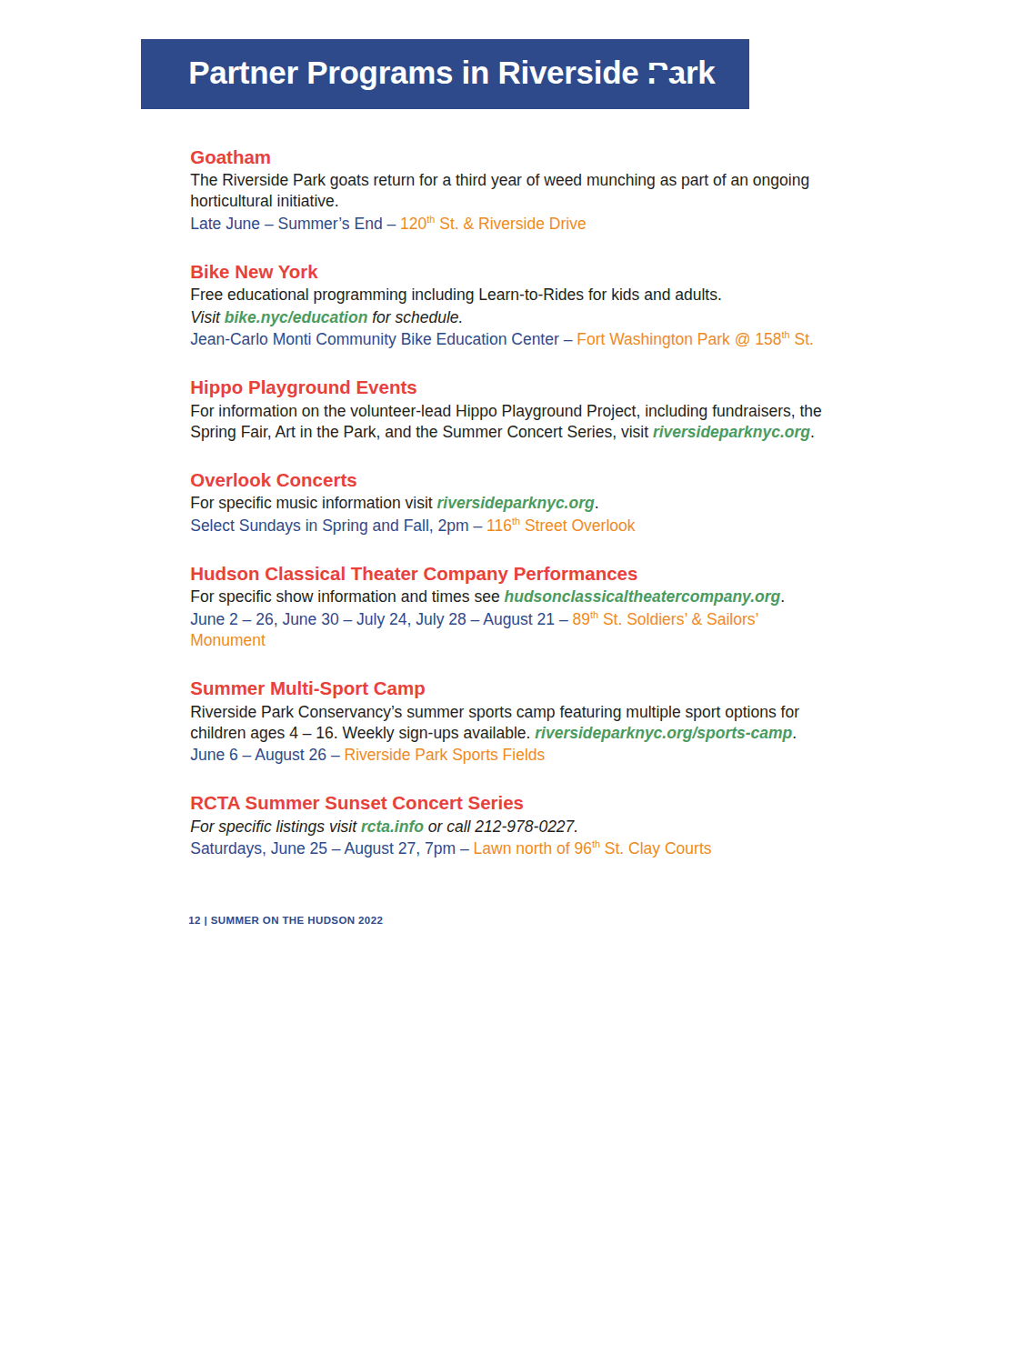Partner Programs in Riverside Park
Goatham
The Riverside Park goats return for a third year of weed munching as part of an ongoing horticultural initiative.
Late June – Summer’s End – 120th St. & Riverside Drive
Bike New York
Free educational programming including Learn-to-Rides for kids and adults.
Visit bike.nyc/education for schedule.
Jean-Carlo Monti Community Bike Education Center – Fort Washington Park @ 158th St.
Hippo Playground Events
For information on the volunteer-lead Hippo Playground Project, including fundraisers, the Spring Fair, Art in the Park, and the Summer Concert Series, visit riversideparknyc.org.
Overlook Concerts
For specific music information visit riversideparknyc.org.
Select Sundays in Spring and Fall, 2pm – 116th Street Overlook
Hudson Classical Theater Company Performances
For specific show information and times see hudsonclassicaltheatercompany.org.
June 2 – 26, June 30 – July 24, July 28 – August 21 – 89th St. Soldiers’ & Sailors’ Monument
Summer Multi-Sport Camp
Riverside Park Conservancy’s summer sports camp featuring multiple sport options for children ages 4 – 16. Weekly sign-ups available. riversideparknyc.org/sports-camp.
June 6 – August 26 – Riverside Park Sports Fields
RCTA Summer Sunset Concert Series
For specific listings visit rcta.info or call 212-978-0227.
Saturdays, June 25 – August 27, 7pm – Lawn north of 96th St. Clay Courts
12 | SUMMER ON THE HUDSON 2022